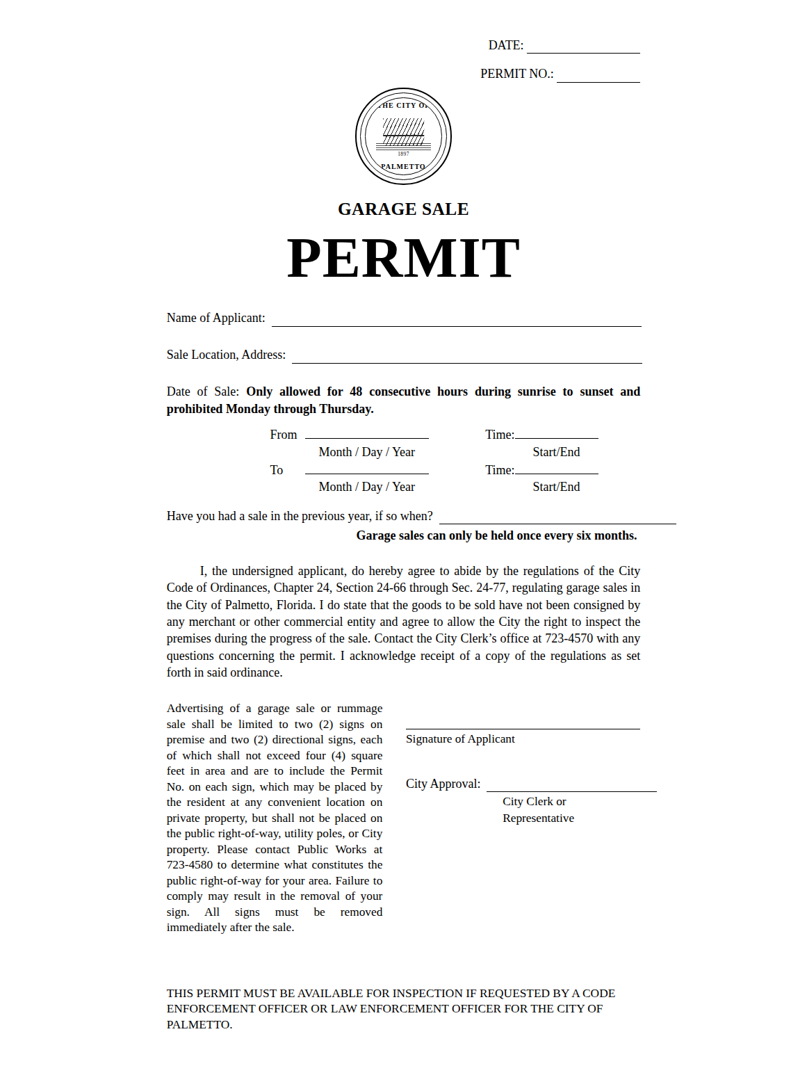DATE:
PERMIT NO.:
THE CITY OF
1897
PALMETTO
GARAGE SALE
PERMIT
Name of Applicant:
Sale Location, Address:
Date of Sale: Only allowed for 48 consecutive hours during sunrise to sunset and prohibited Monday through Thursday.
| From | | Time: | |
| | Month / Day / Year | | Start/End |
| To | | Time: | |
| | Month / Day / Year | | Start/End |
Have you had a sale in the previous year, if so when?
Garage sales can only be held once every six months.
I, the undersigned applicant, do hereby agree to abide by the regulations of the City Code of Ordinances, Chapter 24, Section 24-66 through Sec. 24-77, regulating garage sales in the City of Palmetto, Florida. I do state that the goods to be sold have not been consigned by any merchant or other commercial entity and agree to allow the City the right to inspect the premises during the progress of the sale. Contact the City Clerk’s office at 723-4570 with any questions concerning the permit. I acknowledge receipt of a copy of the regulations as set forth in said ordinance.
Advertising of a garage sale or rummage sale shall be limited to two (2) signs on premise and two (2) directional signs, each of which shall not exceed four (4) square feet in area and are to include the Permit No. on each sign, which may be placed by the resident at any convenient location on private property, but shall not be placed on the public right-of-way, utility poles, or City property. Please contact Public Works at 723-4580 to determine what constitutes the public right-of-way for your area. Failure to comply may result in the removal of your sign. All signs must be removed immediately after the sale.
Signature of Applicant
City Approval:
City Clerk or Representative
THIS PERMIT MUST BE AVAILABLE FOR INSPECTION IF REQUESTED BY A CODE ENFORCEMENT OFFICER OR LAW ENFORCEMENT OFFICER FOR THE CITY OF PALMETTO.